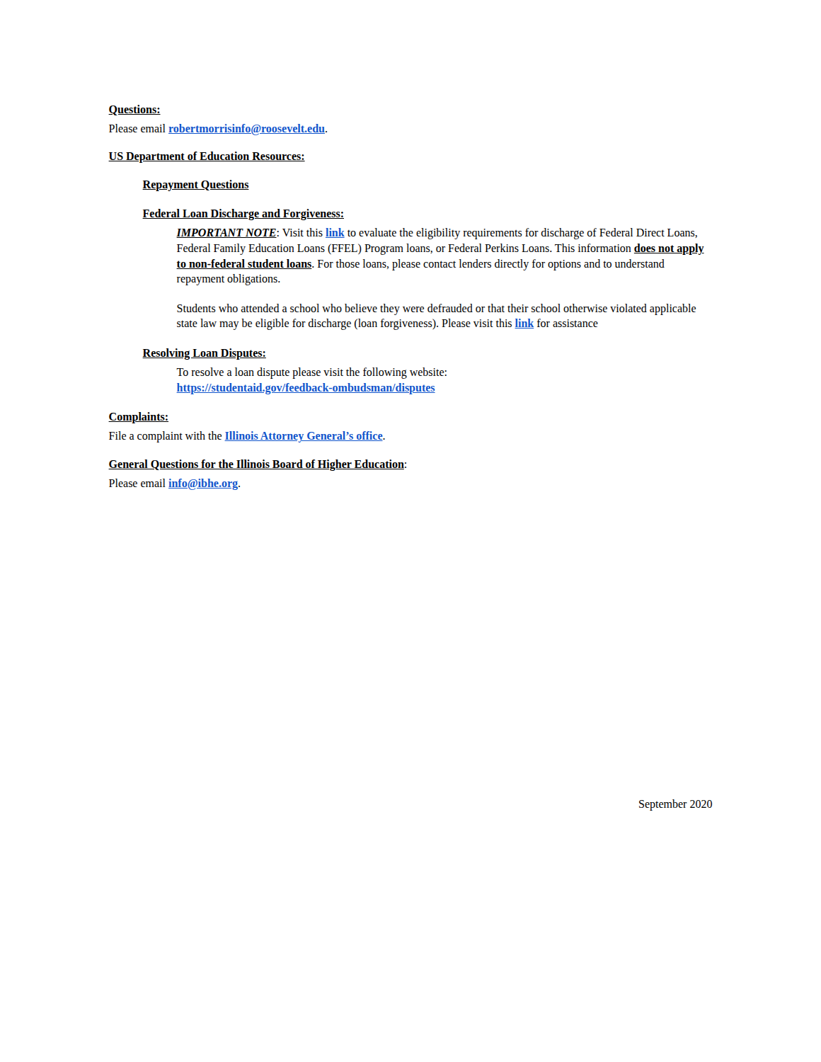Questions:
Please email robertmorrisinfo@roosevelt.edu.
US Department of Education Resources:
Repayment Questions
Federal Loan Discharge and Forgiveness:
IMPORTANT NOTE: Visit this link to evaluate the eligibility requirements for discharge of Federal Direct Loans, Federal Family Education Loans (FFEL) Program loans, or Federal Perkins Loans. This information does not apply to non-federal student loans. For those loans, please contact lenders directly for options and to understand repayment obligations.
Students who attended a school who believe they were defrauded or that their school otherwise violated applicable state law may be eligible for discharge (loan forgiveness). Please visit this link for assistance
Resolving Loan Disputes:
To resolve a loan dispute please visit the following website:
https://studentaid.gov/feedback-ombudsman/disputes
Complaints:
File a complaint with the Illinois Attorney General’s office.
General Questions for the Illinois Board of Higher Education:
Please email info@ibhe.org.
September 2020